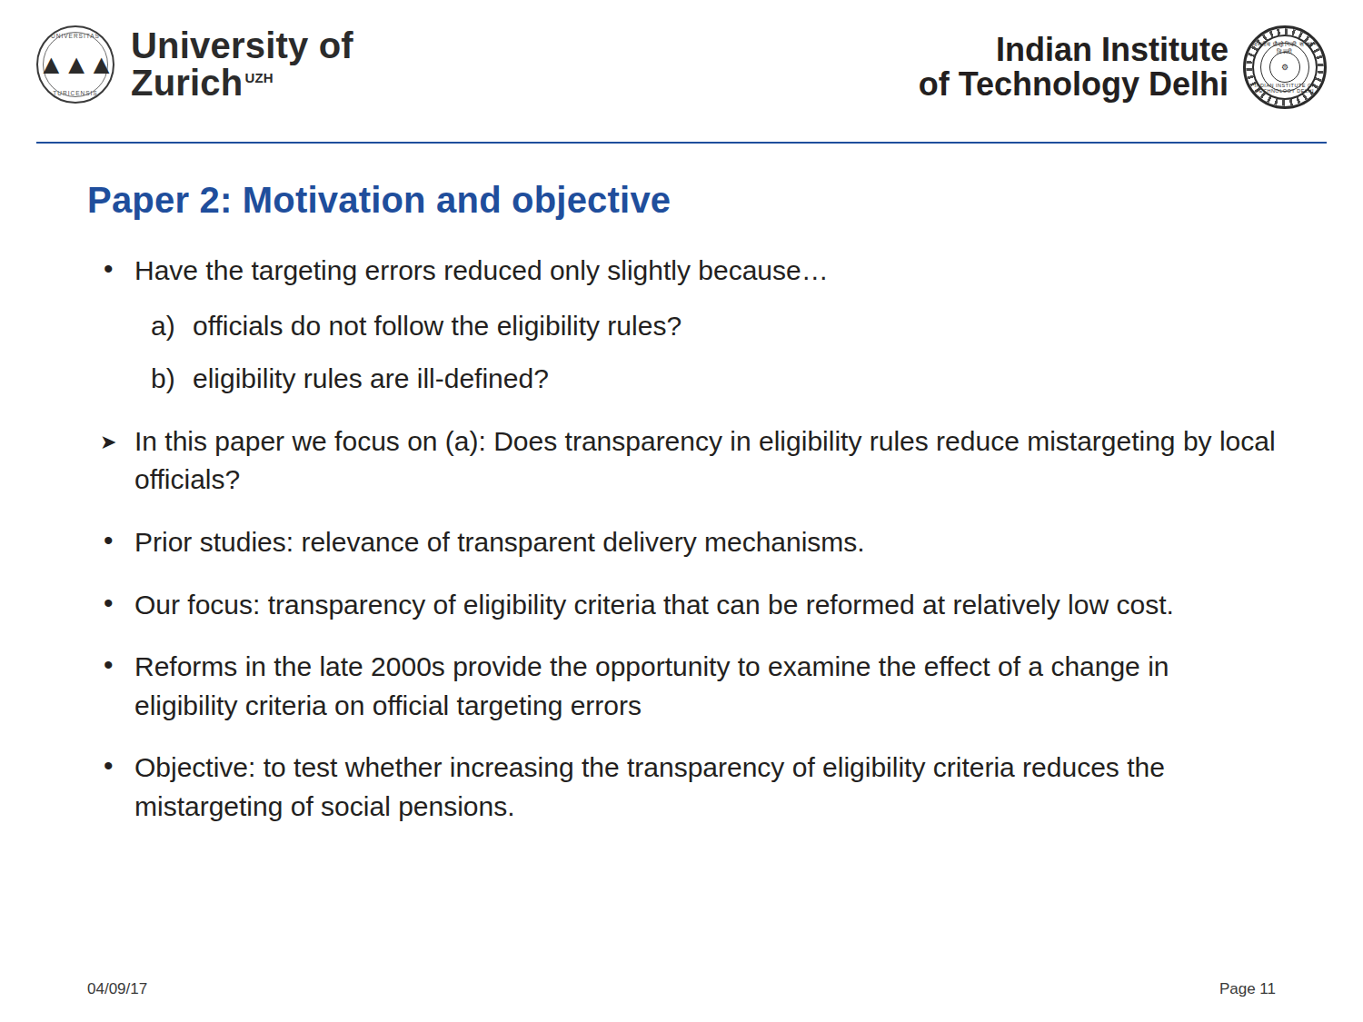Universitas
▲▲▲
Turicensis
University of
ZurichUZH
Indian Institute
of Technology Delhi
भारतीय प्रौद्योगिकी संस्थान दिल्ली
⚙
Indian Institute of Technology Delhi
Paper 2: Motivation and objective
Have the targeting errors reduced only slightly because…
a) officials do not follow the eligibility rules?
b) eligibility rules are ill-defined?
In this paper we focus on (a): Does transparency in eligibility rules reduce mistargeting by local officials?
Prior studies: relevance of transparent delivery mechanisms.
Our focus: transparency of eligibility criteria that can be reformed at relatively low cost.
Reforms in the late 2000s provide the opportunity to examine the effect of a change in eligibility criteria on official targeting errors
Objective: to test whether increasing the transparency of eligibility criteria reduces the mistargeting of social pensions.
04/09/17
Page 11